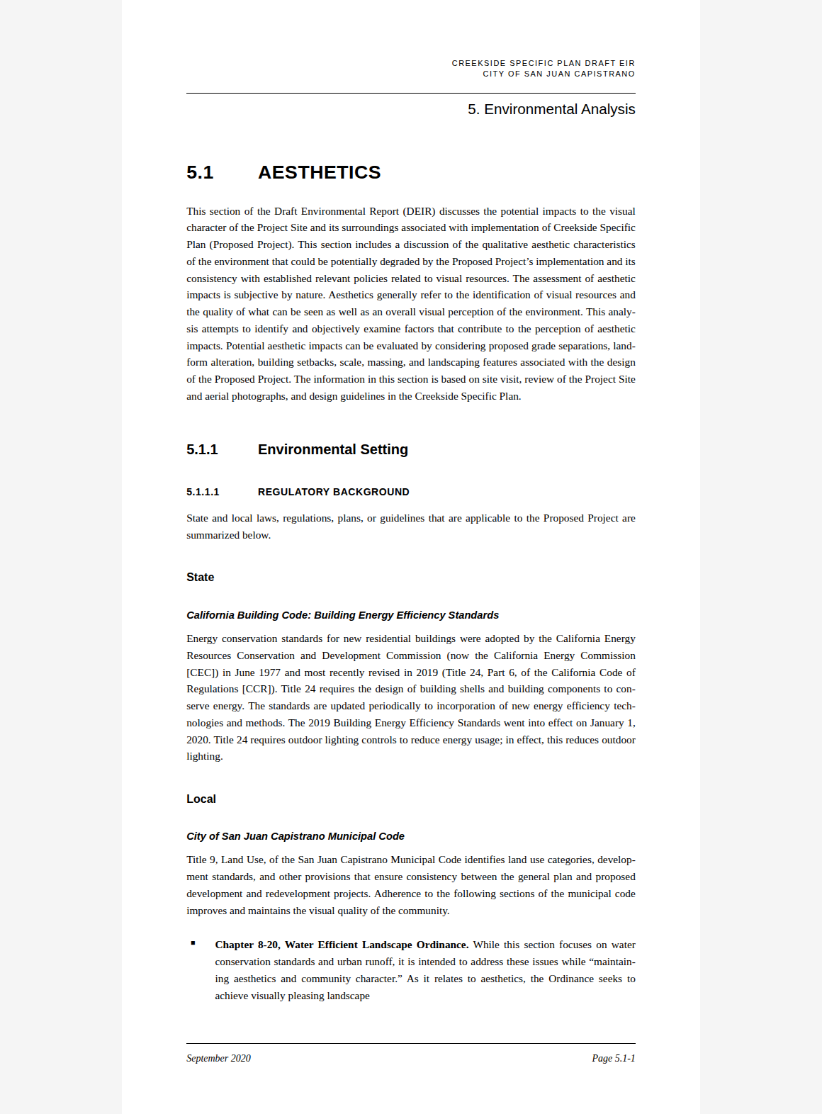CREEKSIDE SPECIFIC PLAN DRAFT EIR CITY OF SAN JUAN CAPISTRANO
5. Environmental Analysis
5.1 AESTHETICS
This section of the Draft Environmental Report (DEIR) discusses the potential impacts to the visual character of the Project Site and its surroundings associated with implementation of Creekside Specific Plan (Proposed Project). This section includes a discussion of the qualitative aesthetic characteristics of the environment that could be potentially degraded by the Proposed Project’s implementation and its consistency with established relevant policies related to visual resources. The assessment of aesthetic impacts is subjective by nature. Aesthetics generally refer to the identification of visual resources and the quality of what can be seen as well as an overall visual perception of the environment. This analysis attempts to identify and objectively examine factors that contribute to the perception of aesthetic impacts. Potential aesthetic impacts can be evaluated by considering proposed grade separations, landform alteration, building setbacks, scale, massing, and landscaping features associated with the design of the Proposed Project. The information in this section is based on site visit, review of the Project Site and aerial photographs, and design guidelines in the Creekside Specific Plan.
5.1.1 Environmental Setting
5.1.1.1 REGULATORY BACKGROUND
State and local laws, regulations, plans, or guidelines that are applicable to the Proposed Project are summarized below.
State
California Building Code: Building Energy Efficiency Standards
Energy conservation standards for new residential buildings were adopted by the California Energy Resources Conservation and Development Commission (now the California Energy Commission [CEC]) in June 1977 and most recently revised in 2019 (Title 24, Part 6, of the California Code of Regulations [CCR]). Title 24 requires the design of building shells and building components to conserve energy. The standards are updated periodically to incorporation of new energy efficiency technologies and methods. The 2019 Building Energy Efficiency Standards went into effect on January 1, 2020. Title 24 requires outdoor lighting controls to reduce energy usage; in effect, this reduces outdoor lighting.
Local
City of San Juan Capistrano Municipal Code
Title 9, Land Use, of the San Juan Capistrano Municipal Code identifies land use categories, development standards, and other provisions that ensure consistency between the general plan and proposed development and redevelopment projects. Adherence to the following sections of the municipal code improves and maintains the visual quality of the community.
Chapter 8-20, Water Efficient Landscape Ordinance. While this section focuses on water conservation standards and urban runoff, it is intended to address these issues while “maintaining aesthetics and community character.” As it relates to aesthetics, the Ordinance seeks to achieve visually pleasing landscape
September 2020 Page 5.1-1